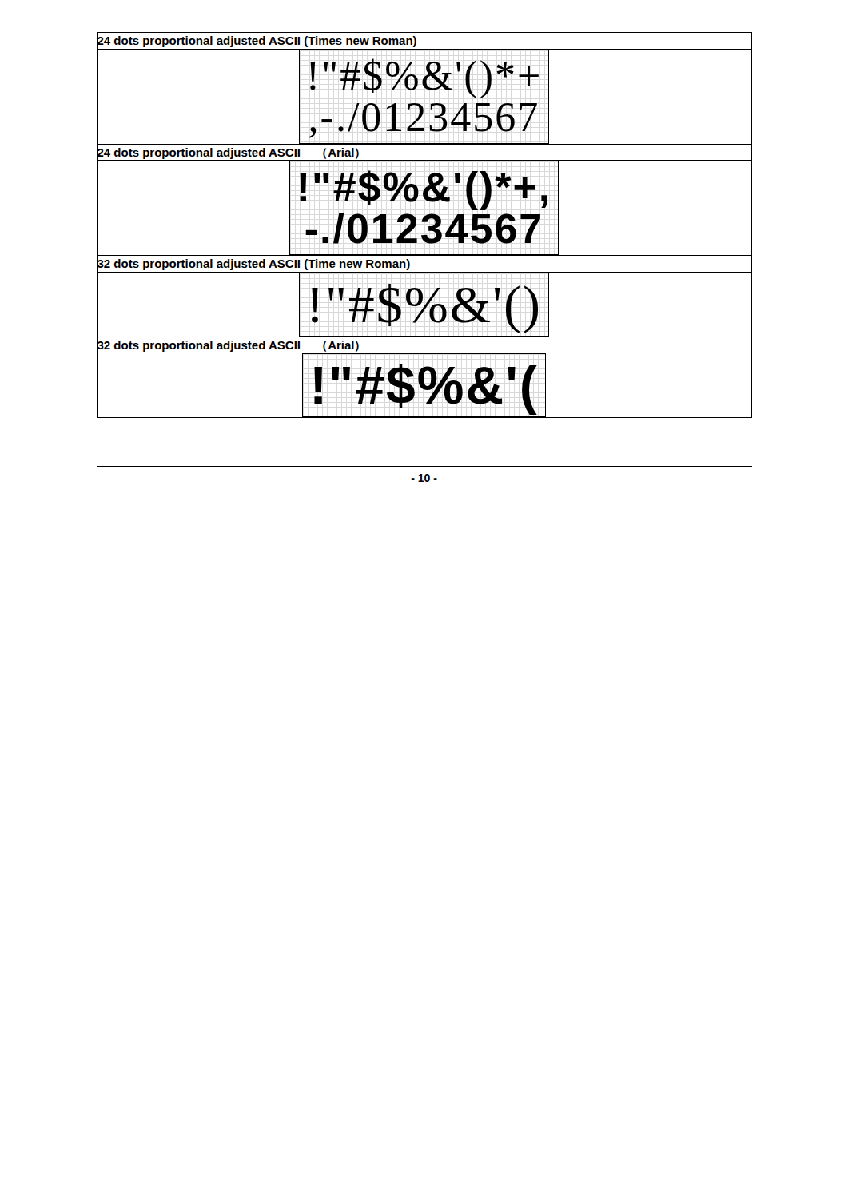| 24 dots proportional adjusted ASCII (Times new Roman) |
| !"#$%&'()*+ ,-./01234567 |
| 24 dots proportional adjusted ASCII （Arial） |
| !"#$%&'()*+, -./01234567 |
| 32 dots proportional adjusted ASCII (Time new Roman) |
| !"#$%&'() |
| 32 dots proportional adjusted ASCII （Arial） |
| !"#$%&'( |
- 10 -